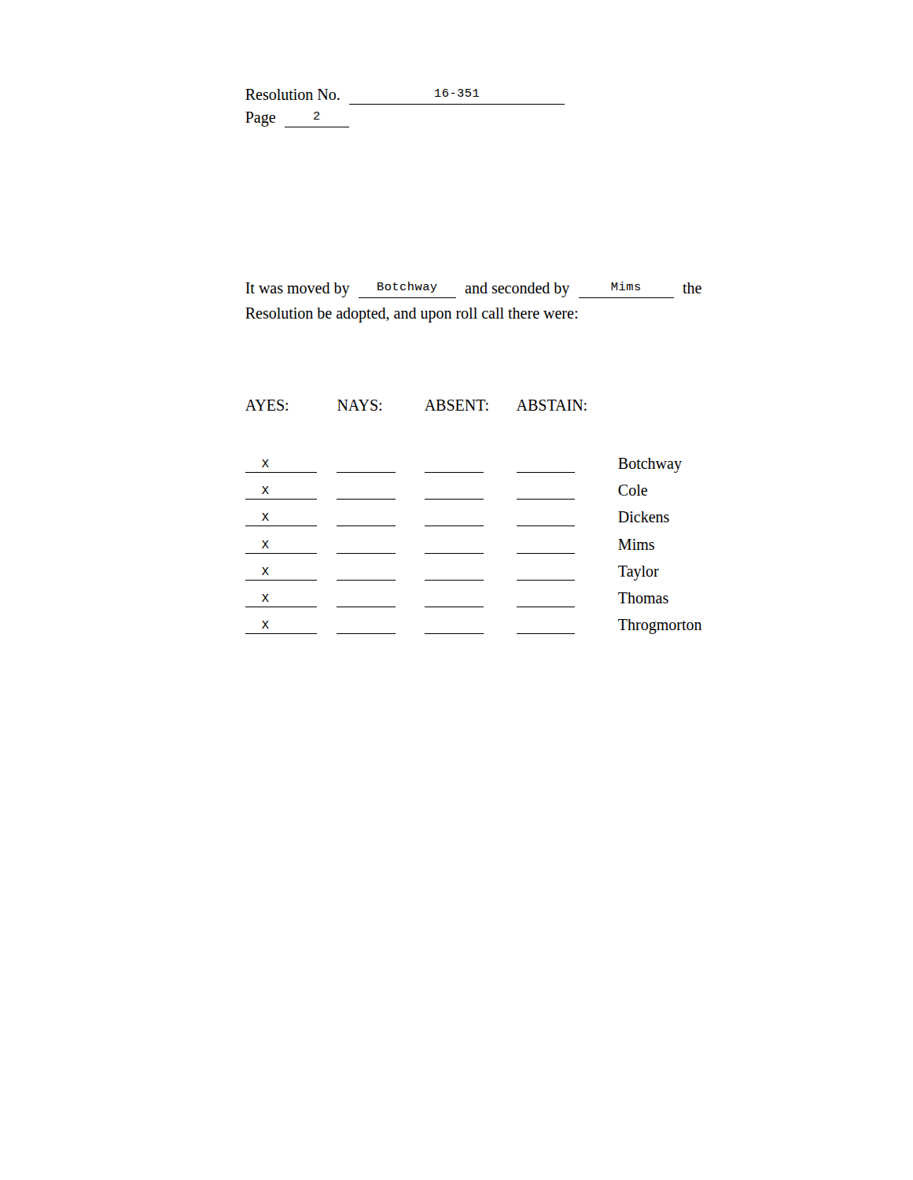Resolution No. 16-351
Page 2
It was moved by Botchway and seconded by Mims the
Resolution be adopted, and upon roll call there were:
| AYES: | NAYS: | ABSENT: | ABSTAIN: | |
| --- | --- | --- | --- | --- |
| | | | | Botchway |
| | | | | Cole |
| | | | | Dickens |
| | | | | Mims |
| | | | | Taylor |
| | | | | Thomas |
| | | | | Throgmorton |